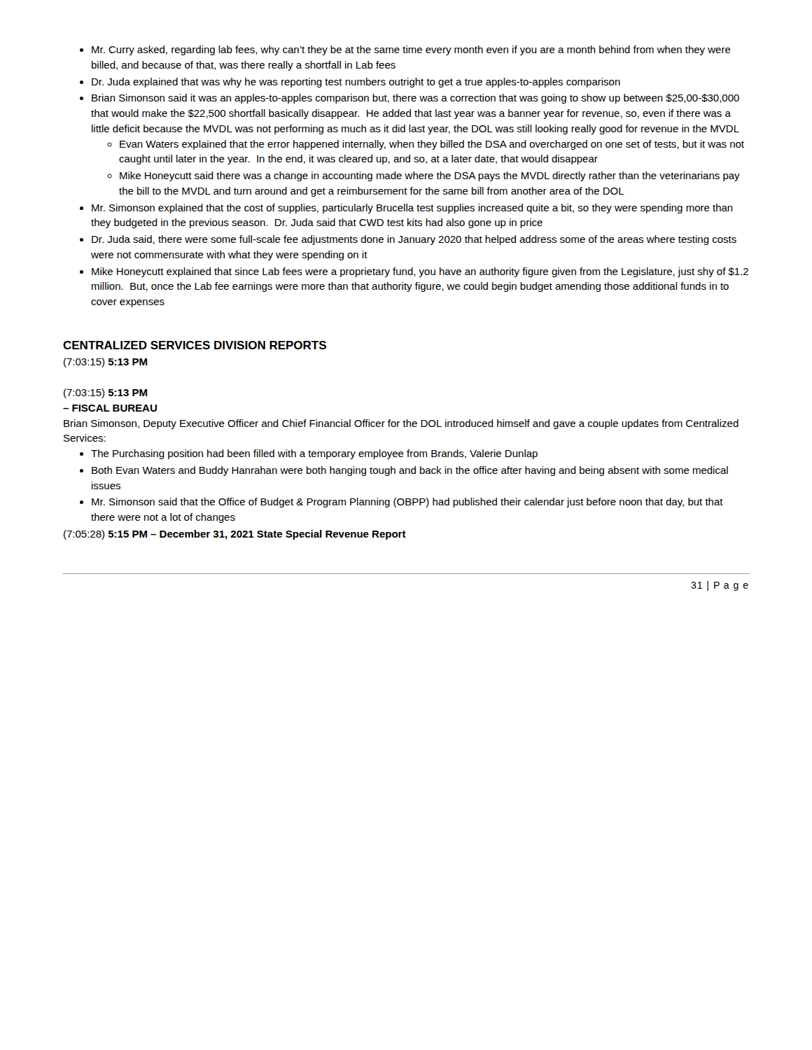Mr. Curry asked, regarding lab fees, why can’t they be at the same time every month even if you are a month behind from when they were billed, and because of that, was there really a shortfall in Lab fees
Dr. Juda explained that was why he was reporting test numbers outright to get a true apples-to-apples comparison
Brian Simonson said it was an apples-to-apples comparison but, there was a correction that was going to show up between $25,00-$30,000 that would make the $22,500 shortfall basically disappear. He added that last year was a banner year for revenue, so, even if there was a little deficit because the MVDL was not performing as much as it did last year, the DOL was still looking really good for revenue in the MVDL
Evan Waters explained that the error happened internally, when they billed the DSA and overcharged on one set of tests, but it was not caught until later in the year. In the end, it was cleared up, and so, at a later date, that would disappear
Mike Honeycutt said there was a change in accounting made where the DSA pays the MVDL directly rather than the veterinarians pay the bill to the MVDL and turn around and get a reimbursement for the same bill from another area of the DOL
Mr. Simonson explained that the cost of supplies, particularly Brucella test supplies increased quite a bit, so they were spending more than they budgeted in the previous season. Dr. Juda said that CWD test kits had also gone up in price
Dr. Juda said, there were some full-scale fee adjustments done in January 2020 that helped address some of the areas where testing costs were not commensurate with what they were spending on it
Mike Honeycutt explained that since Lab fees were a proprietary fund, you have an authority figure given from the Legislature, just shy of $1.2 million. But, once the Lab fee earnings were more than that authority figure, we could begin budget amending those additional funds in to cover expenses
CENTRALIZED SERVICES DIVISION REPORTS
(7:03:15) 5:13 PM
(7:03:15) 5:13 PM
– FISCAL BUREAU
Brian Simonson, Deputy Executive Officer and Chief Financial Officer for the DOL introduced himself and gave a couple updates from Centralized Services:
The Purchasing position had been filled with a temporary employee from Brands, Valerie Dunlap
Both Evan Waters and Buddy Hanrahan were both hanging tough and back in the office after having and being absent with some medical issues
Mr. Simonson said that the Office of Budget & Program Planning (OBPP) had published their calendar just before noon that day, but that there were not a lot of changes
(7:05:28) 5:15 PM – December 31, 2021 State Special Revenue Report
31 | P a g e